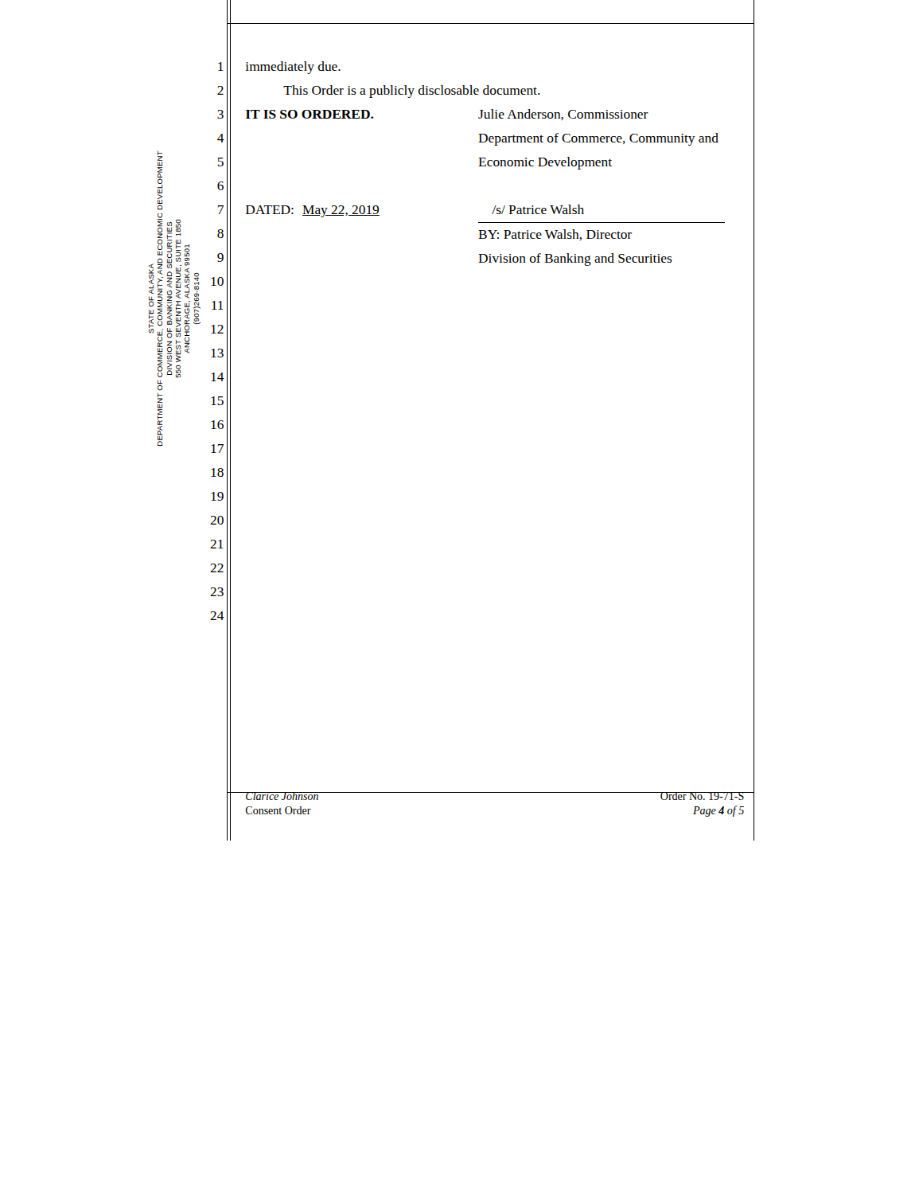STATE OF ALASKA
DEPARTMENT OF COMMERCE, COMMUNITY, AND ECONOMIC DEVELOPMENT
DIVISION OF BANKING AND SECURITIES
550 WEST SEVENTH AVENUE, SUITE 1850
ANCHORAGE, ALASKA 99501
(907)269-8140
1
2
3
4
5
6
7
8
9
10
11
12
13
14
15
16
17
18
19
20
21
22
23
24
immediately due.
This Order is a publicly disclosable document.
IT IS SO ORDERED.
Julie Anderson, Commissioner
Department of Commerce, Community and
Economic Development
DATED: May 22, 2019
/s/ Patrice Walsh
BY: Patrice Walsh, Director
Division of Banking and Securities
Clarice Johnson
Consent Order
Order No. 19-71-S
Page 4 of 5